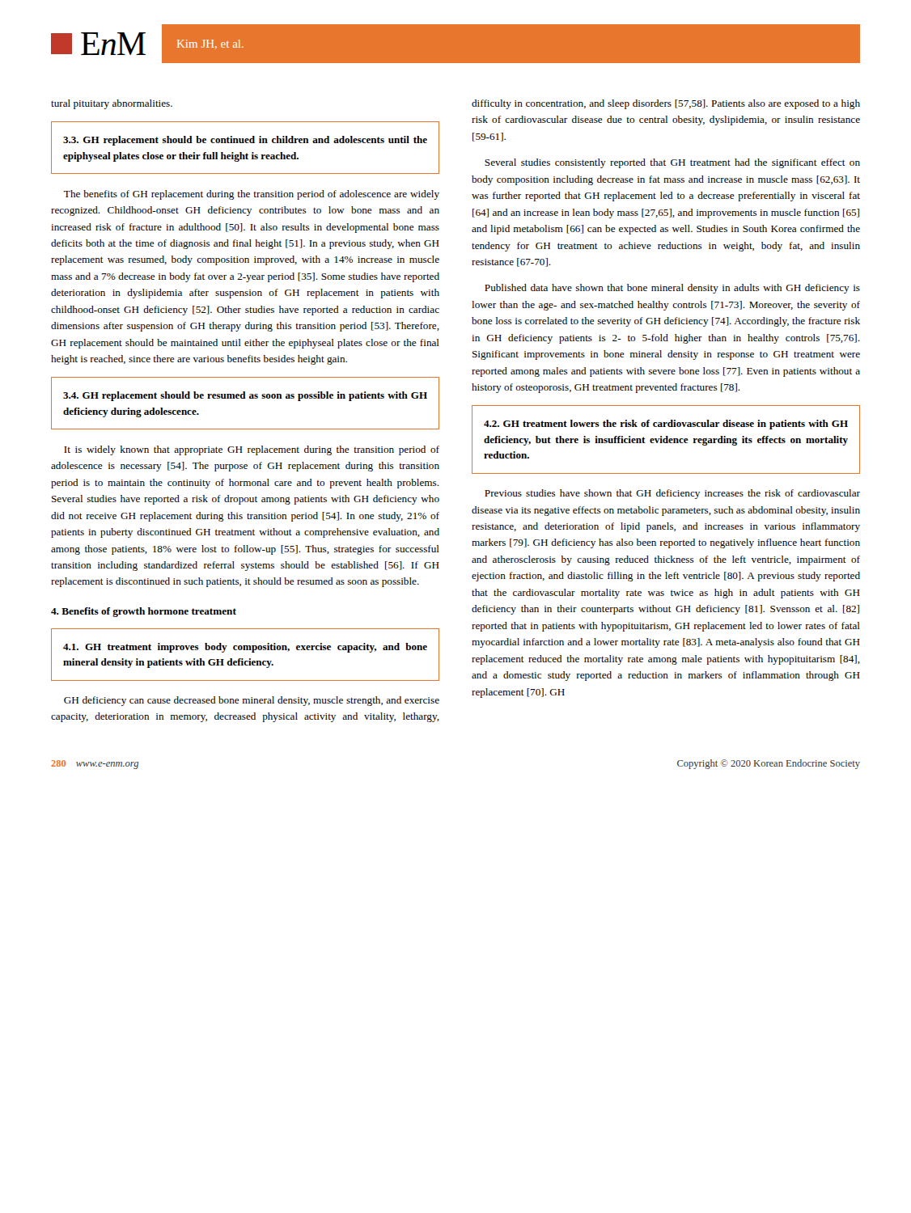En M
Kim JH, et al.
tural pituitary abnormalities.
3.3. GH replacement should be continued in children and adolescents until the epiphyseal plates close or their full height is reached.
The benefits of GH replacement during the transition period of adolescence are widely recognized. Childhood-onset GH deficiency contributes to low bone mass and an increased risk of fracture in adulthood [50]. It also results in developmental bone mass deficits both at the time of diagnosis and final height [51]. In a previous study, when GH replacement was resumed, body composition improved, with a 14% increase in muscle mass and a 7% decrease in body fat over a 2-year period [35]. Some studies have reported deterioration in dyslipidemia after suspension of GH replacement in patients with childhood-onset GH deficiency [52]. Other studies have reported a reduction in cardiac dimensions after suspension of GH therapy during this transition period [53]. Therefore, GH replacement should be maintained until either the epiphyseal plates close or the final height is reached, since there are various benefits besides height gain.
3.4. GH replacement should be resumed as soon as possible in patients with GH deficiency during adolescence.
It is widely known that appropriate GH replacement during the transition period of adolescence is necessary [54]. The purpose of GH replacement during this transition period is to maintain the continuity of hormonal care and to prevent health problems. Several studies have reported a risk of dropout among patients with GH deficiency who did not receive GH replacement during this transition period [54]. In one study, 21% of patients in puberty discontinued GH treatment without a comprehensive evaluation, and among those patients, 18% were lost to follow-up [55]. Thus, strategies for successful transition including standardized referral systems should be established [56]. If GH replacement is discontinued in such patients, it should be resumed as soon as possible.
4. Benefits of growth hormone treatment
4.1. GH treatment improves body composition, exercise capacity, and bone mineral density in patients with GH deficiency.
GH deficiency can cause decreased bone mineral density, muscle strength, and exercise capacity, deterioration in memory, decreased physical activity and vitality, lethargy, difficulty in concentration, and sleep disorders [57,58]. Patients also are exposed to a high risk of cardiovascular disease due to central obesity, dyslipidemia, or insulin resistance [59-61].
Several studies consistently reported that GH treatment had the significant effect on body composition including decrease in fat mass and increase in muscle mass [62,63]. It was further reported that GH replacement led to a decrease preferentially in visceral fat [64] and an increase in lean body mass [27,65], and improvements in muscle function [65] and lipid metabolism [66] can be expected as well. Studies in South Korea confirmed the tendency for GH treatment to achieve reductions in weight, body fat, and insulin resistance [67-70].
Published data have shown that bone mineral density in adults with GH deficiency is lower than the age- and sex-matched healthy controls [71-73]. Moreover, the severity of bone loss is correlated to the severity of GH deficiency [74]. Accordingly, the fracture risk in GH deficiency patients is 2- to 5-fold higher than in healthy controls [75,76]. Significant improvements in bone mineral density in response to GH treatment were reported among males and patients with severe bone loss [77]. Even in patients without a history of osteoporosis, GH treatment prevented fractures [78].
4.2. GH treatment lowers the risk of cardiovascular disease in patients with GH deficiency, but there is insufficient evidence regarding its effects on mortality reduction.
Previous studies have shown that GH deficiency increases the risk of cardiovascular disease via its negative effects on metabolic parameters, such as abdominal obesity, insulin resistance, and deterioration of lipid panels, and increases in various inflammatory markers [79]. GH deficiency has also been reported to negatively influence heart function and atherosclerosis by causing reduced thickness of the left ventricle, impairment of ejection fraction, and diastolic filling in the left ventricle [80]. A previous study reported that the cardiovascular mortality rate was twice as high in adult patients with GH deficiency than in their counterparts without GH deficiency [81]. Svensson et al. [82] reported that in patients with hypopituitarism, GH replacement led to lower rates of fatal myocardial infarction and a lower mortality rate [83]. A meta-analysis also found that GH replacement reduced the mortality rate among male patients with hypopituitarism [84], and a domestic study reported a reduction in markers of inflammation through GH replacement [70]. GH
280 www.e-enm.org
Copyright © 2020 Korean Endocrine Society